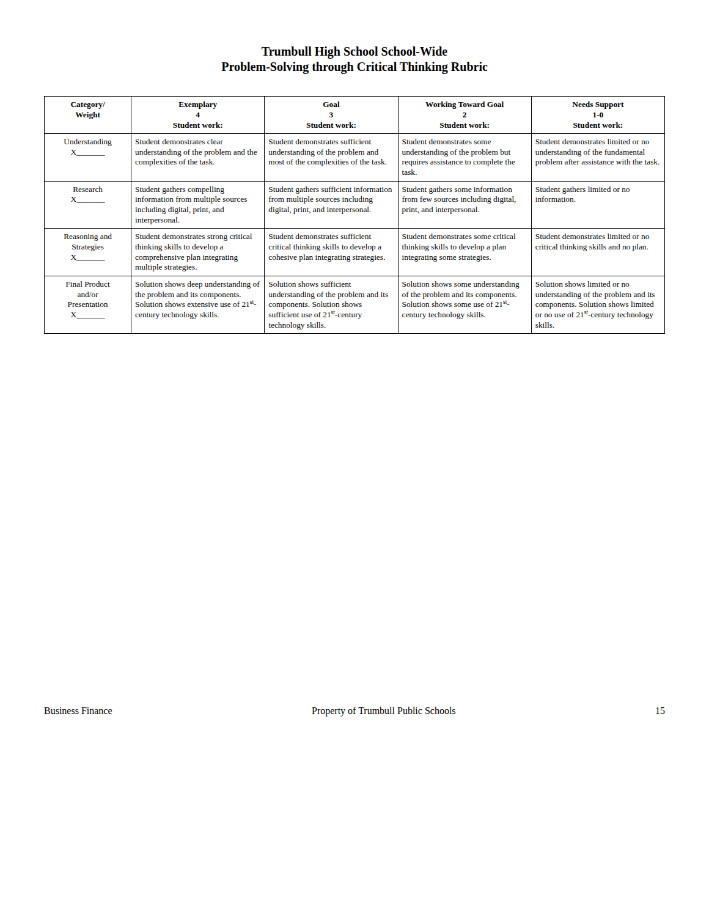Trumbull High School School-Wide
Problem-Solving through Critical Thinking Rubric
| Category/ Weight | Exemplary 4 Student work: | Goal 3 Student work: | Working Toward Goal 2 Student work: | Needs Support 1-0 Student work: |
| --- | --- | --- | --- | --- |
| Understanding X_______ | Student demonstrates clear understanding of the problem and the complexities of the task. | Student demonstrates sufficient understanding of the problem and most of the complexities of the task. | Student demonstrates some understanding of the problem but requires assistance to complete the task. | Student demonstrates limited or no understanding of the fundamental problem after assistance with the task. |
| Research X_______ | Student gathers compelling information from multiple sources including digital, print, and interpersonal. | Student gathers sufficient information from multiple sources including digital, print, and interpersonal. | Student gathers some information from few sources including digital, print, and interpersonal. | Student gathers limited or no information. |
| Reasoning and Strategies X_______ | Student demonstrates strong critical thinking skills to develop a comprehensive plan integrating multiple strategies. | Student demonstrates sufficient critical thinking skills to develop a cohesive plan integrating strategies. | Student demonstrates some critical thinking skills to develop a plan integrating some strategies. | Student demonstrates limited or no critical thinking skills and no plan. |
| Final Product and/or Presentation X_______ | Solution shows deep understanding of the problem and its components. Solution shows extensive use of 21 st -century technology skills. | Solution shows sufficient understanding of the problem and its components. Solution shows sufficient use of 21 st -century technology skills. | Solution shows some understanding of the problem and its components. Solution shows some use of 21 st -century technology skills. | Solution shows limited or no understanding of the problem and its components. Solution shows limited or no use of 21 st -century technology skills. |
Business Finance Property of Trumbull Public Schools 15